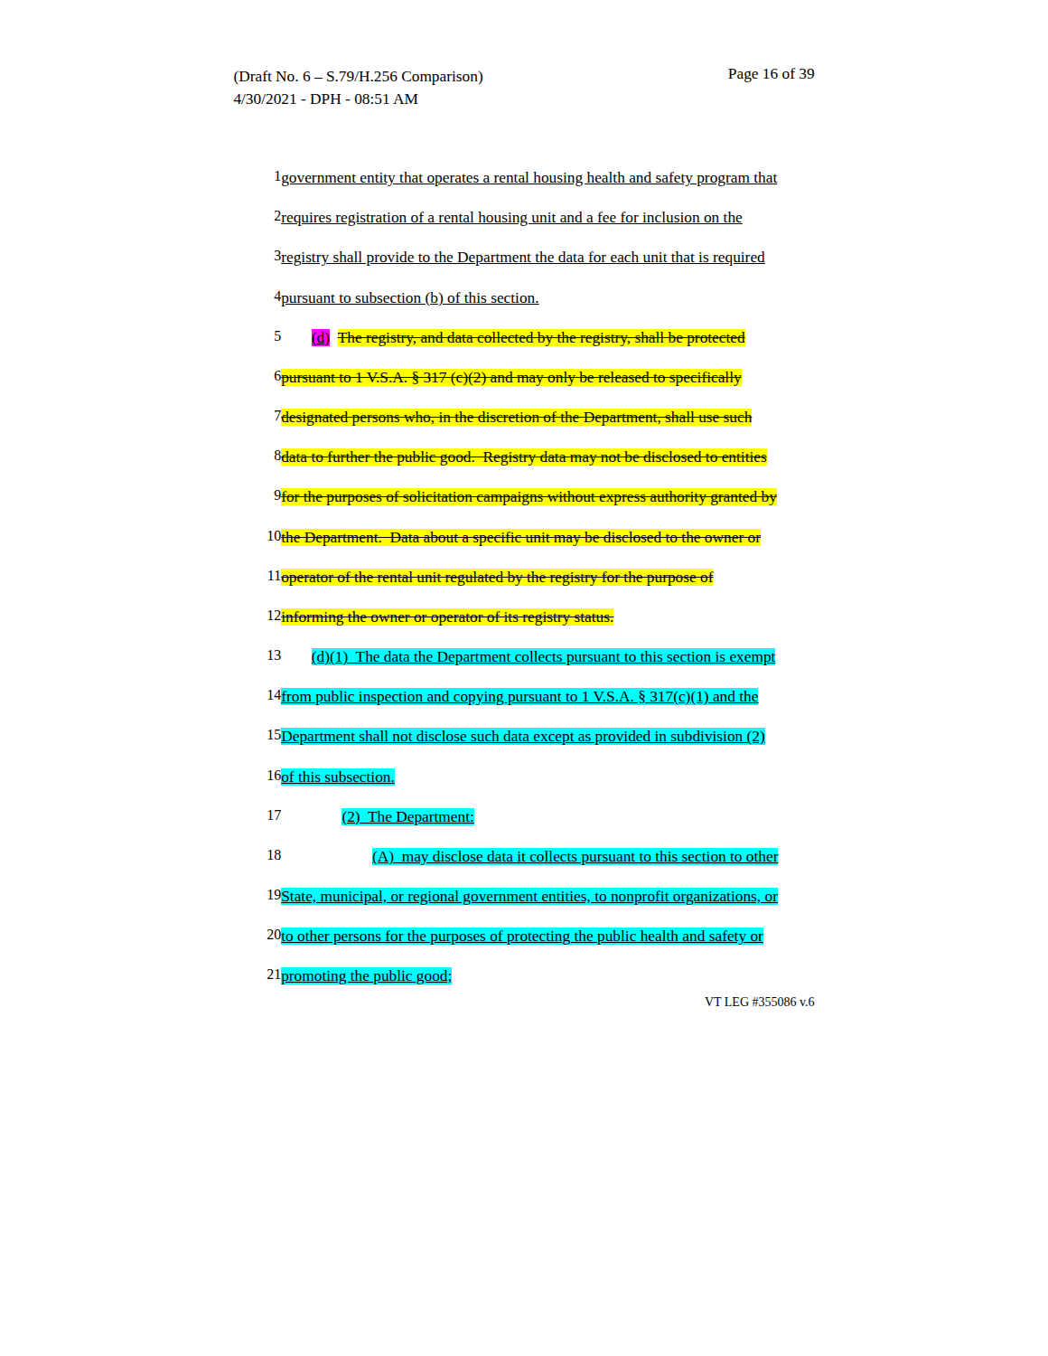(Draft No. 6 – S.79/H.256 Comparison)
4/30/2021 - DPH - 08:51 AM
Page 16 of 39
| 1 | government entity that operates a rental housing health and safety program that |
| 2 | requires registration of a rental housing unit and a fee for inclusion on the |
| 3 | registry shall provide to the Department the data for each unit that is required |
| 4 | pursuant to subsection (b) of this section. |
| 5 | (d) The registry, and data collected by the registry, shall be protected |
| 6 | pursuant to 1 V.S.A. § 317 (c)(2) and may only be released to specifically |
| 7 | designated persons who, in the discretion of the Department, shall use such |
| 8 | data to further the public good. Registry data may not be disclosed to entities |
| 9 | for the purposes of solicitation campaigns without express authority granted by |
| 10 | the Department. Data about a specific unit may be disclosed to the owner or |
| 11 | operator of the rental unit regulated by the registry for the purpose of |
| 12 | informing the owner or operator of its registry status. |
| 13 | (d)(1) The data the Department collects pursuant to this section is exempt |
| 14 | from public inspection and copying pursuant to 1 V.S.A. § 317(c)(1) and the |
| 15 | Department shall not disclose such data except as provided in subdivision (2) |
| 16 | of this subsection. |
| 17 | (2) The Department: |
| 18 | (A) may disclose data it collects pursuant to this section to other |
| 19 | State, municipal, or regional government entities, to nonprofit organizations, or |
| 20 | to other persons for the purposes of protecting the public health and safety or |
| 21 | promoting the public good; |
VT LEG #355086 v.6